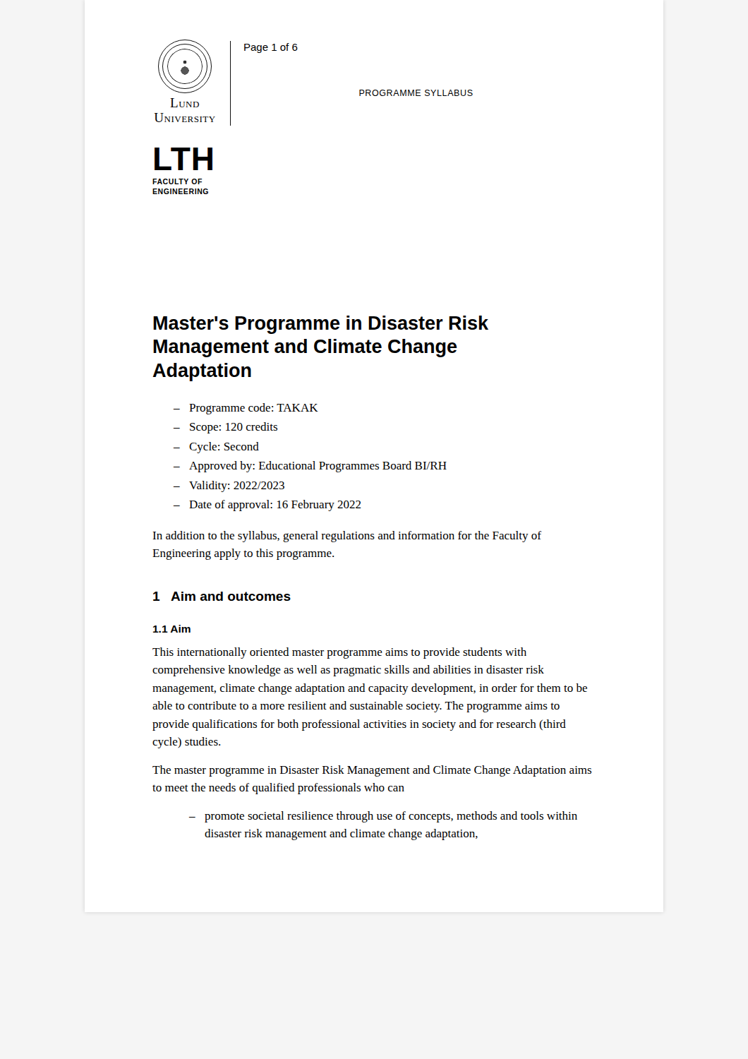Lund
University
LTH
Faculty of
Engineering
Page 1 of 6
PROGRAMME SYLLABUS
Master's Programme in Disaster Risk
Management and Climate Change
Adaptation
Programme code: TAKAK
Scope: 120 credits
Cycle: Second
Approved by: Educational Programmes Board BI/RH
Validity: 2022/2023
Date of approval: 16 February 2022
In addition to the syllabus, general regulations and information for the Faculty of Engineering apply to this programme.
1 Aim and outcomes
1.1 Aim
This internationally oriented master programme aims to provide students with comprehensive knowledge as well as pragmatic skills and abilities in disaster risk management, climate change adaptation and capacity development, in order for them to be able to contribute to a more resilient and sustainable society. The programme aims to provide qualifications for both professional activities in society and for research (third cycle) studies.
The master programme in Disaster Risk Management and Climate Change Adaptation aims to meet the needs of qualified professionals who can
promote societal resilience through use of concepts, methods and tools within disaster risk management and climate change adaptation,